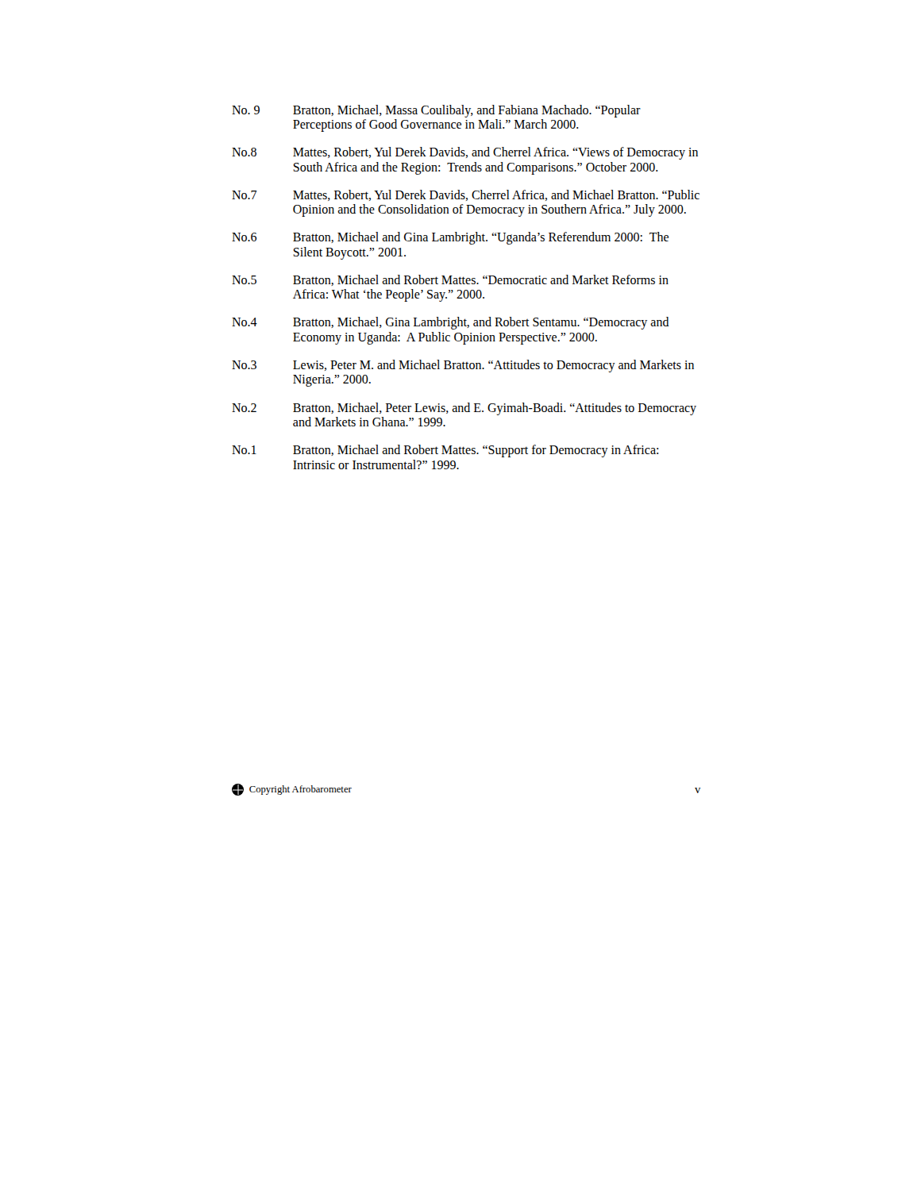No. 9
Bratton, Michael, Massa Coulibaly, and Fabiana Machado. “Popular Perceptions of Good Governance in Mali.” March 2000.
No.8
Mattes, Robert, Yul Derek Davids, and Cherrel Africa. “Views of Democracy in South Africa and the Region: Trends and Comparisons.” October 2000.
No.7
Mattes, Robert, Yul Derek Davids, Cherrel Africa, and Michael Bratton. “Public Opinion and the Consolidation of Democracy in Southern Africa.” July 2000.
No.6
Bratton, Michael and Gina Lambright. “Uganda’s Referendum 2000: The Silent Boycott.” 2001.
No.5
Bratton, Michael and Robert Mattes. “Democratic and Market Reforms in Africa: What ‘the People’ Say.” 2000.
No.4
Bratton, Michael, Gina Lambright, and Robert Sentamu. “Democracy and Economy in Uganda: A Public Opinion Perspective.” 2000.
No.3
Lewis, Peter M. and Michael Bratton. “Attitudes to Democracy and Markets in Nigeria.” 2000.
No.2
Bratton, Michael, Peter Lewis, and E. Gyimah-Boadi. “Attitudes to Democracy and Markets in Ghana.” 1999.
No.1
Bratton, Michael and Robert Mattes. “Support for Democracy in Africa: Intrinsic or Instrumental?” 1999.
Copyright Afrobarometer
v